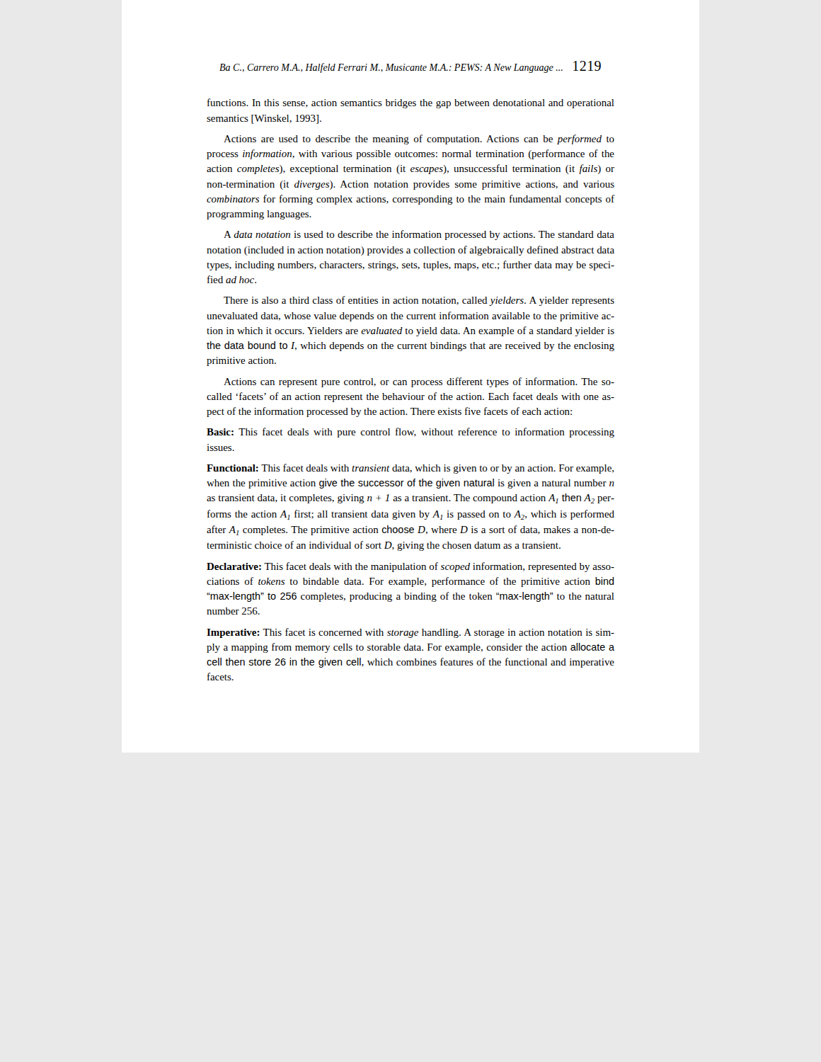Ba C., Carrero M.A., Halfeld Ferrari M., Musicante M.A.: PEWS: A New Language ... 1219
functions. In this sense, action semantics bridges the gap between denotational and operational semantics [Winskel, 1993].
Actions are used to describe the meaning of computation. Actions can be performed to process information, with various possible outcomes: normal termination (performance of the action completes), exceptional termination (it escapes), unsuccessful termination (it fails) or non-termination (it diverges). Action notation provides some primitive actions, and various combinators for forming complex actions, corresponding to the main fundamental concepts of programming languages.
A data notation is used to describe the information processed by actions. The standard data notation (included in action notation) provides a collection of algebraically defined abstract data types, including numbers, characters, strings, sets, tuples, maps, etc.; further data may be specified ad hoc.
There is also a third class of entities in action notation, called yielders. A yielder represents unevaluated data, whose value depends on the current information available to the primitive action in which it occurs. Yielders are evaluated to yield data. An example of a standard yielder is the data bound to I, which depends on the current bindings that are received by the enclosing primitive action.
Actions can represent pure control, or can process different types of information. The so-called ‘facets’ of an action represent the behaviour of the action. Each facet deals with one aspect of the information processed by the action. There exists five facets of each action:
Basic: This facet deals with pure control flow, without reference to information processing issues.
Functional: This facet deals with transient data, which is given to or by an action. For example, when the primitive action give the successor of the given natural is given a natural number n as transient data, it completes, giving n + 1 as a transient. The compound action A1 then A2 performs the action A1 first; all transient data given by A1 is passed on to A2, which is performed after A1 completes. The primitive action choose D, where D is a sort of data, makes a non-deterministic choice of an individual of sort D, giving the chosen datum as a transient.
Declarative: This facet deals with the manipulation of scoped information, represented by associations of tokens to bindable data. For example, performance of the primitive action bind “max-length” to 256 completes, producing a binding of the token “max-length” to the natural number 256.
Imperative: This facet is concerned with storage handling. A storage in action notation is simply a mapping from memory cells to storable data. For example, consider the action allocate a cell then store 26 in the given cell, which combines features of the functional and imperative facets.